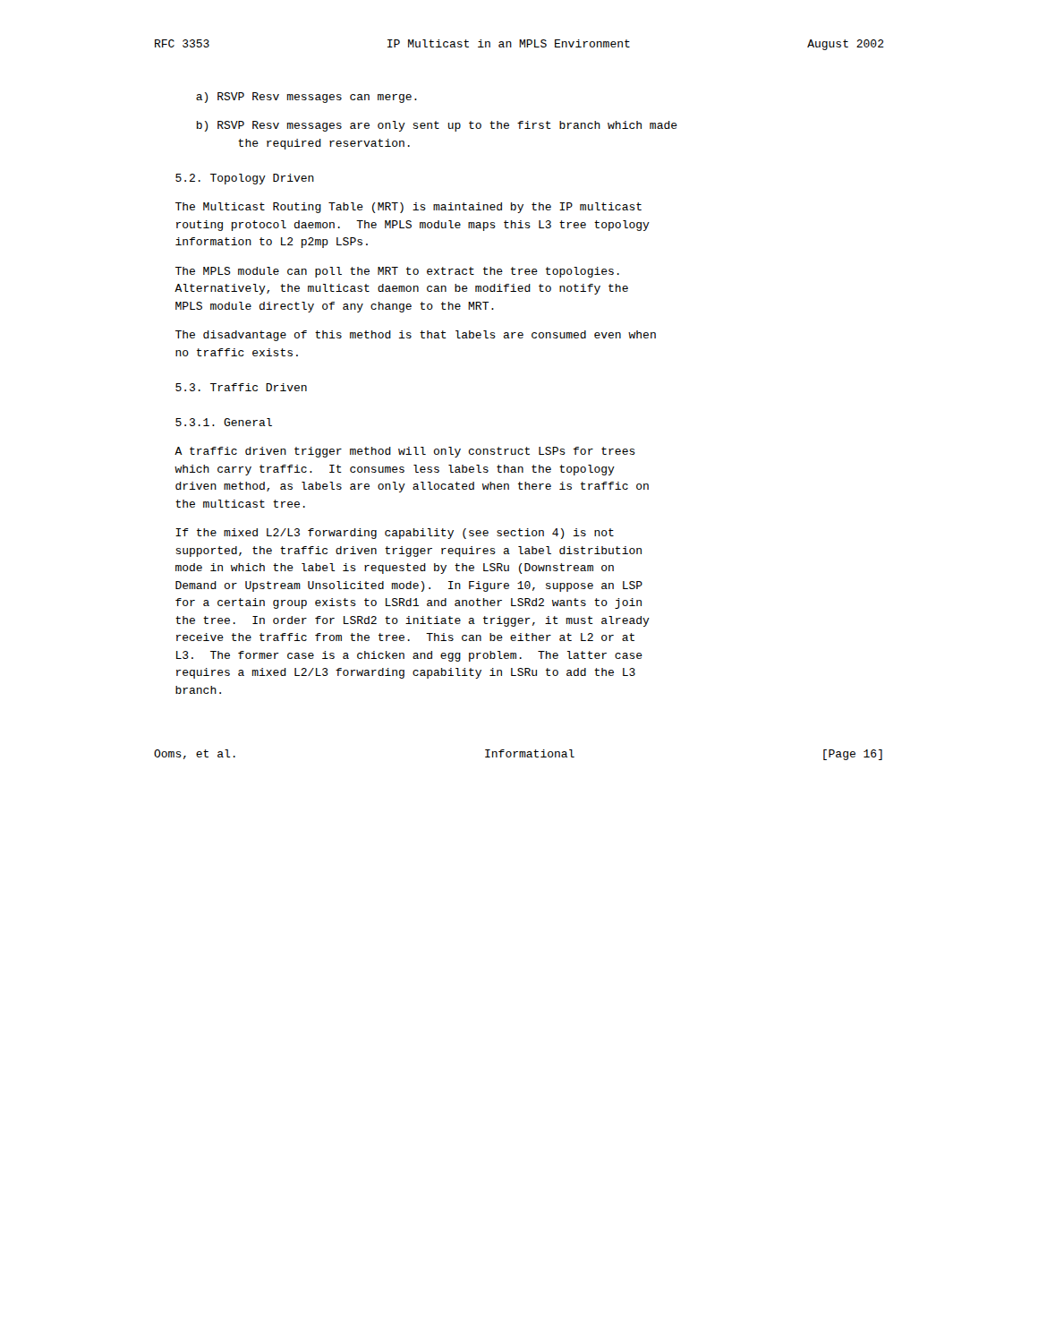RFC 3353 IP Multicast in an MPLS Environment August 2002
a) RSVP Resv messages can merge.
b) RSVP Resv messages are only sent up to the first branch which made the required reservation.
5.2. Topology Driven
The Multicast Routing Table (MRT) is maintained by the IP multicast routing protocol daemon. The MPLS module maps this L3 tree topology information to L2 p2mp LSPs.
The MPLS module can poll the MRT to extract the tree topologies. Alternatively, the multicast daemon can be modified to notify the MPLS module directly of any change to the MRT.
The disadvantage of this method is that labels are consumed even when no traffic exists.
5.3. Traffic Driven
5.3.1. General
A traffic driven trigger method will only construct LSPs for trees which carry traffic. It consumes less labels than the topology driven method, as labels are only allocated when there is traffic on the multicast tree.
If the mixed L2/L3 forwarding capability (see section 4) is not supported, the traffic driven trigger requires a label distribution mode in which the label is requested by the LSRu (Downstream on Demand or Upstream Unsolicited mode). In Figure 10, suppose an LSP for a certain group exists to LSRd1 and another LSRd2 wants to join the tree. In order for LSRd2 to initiate a trigger, it must already receive the traffic from the tree. This can be either at L2 or at L3. The former case is a chicken and egg problem. The latter case requires a mixed L2/L3 forwarding capability in LSRu to add the L3 branch.
Ooms, et al. Informational [Page 16]